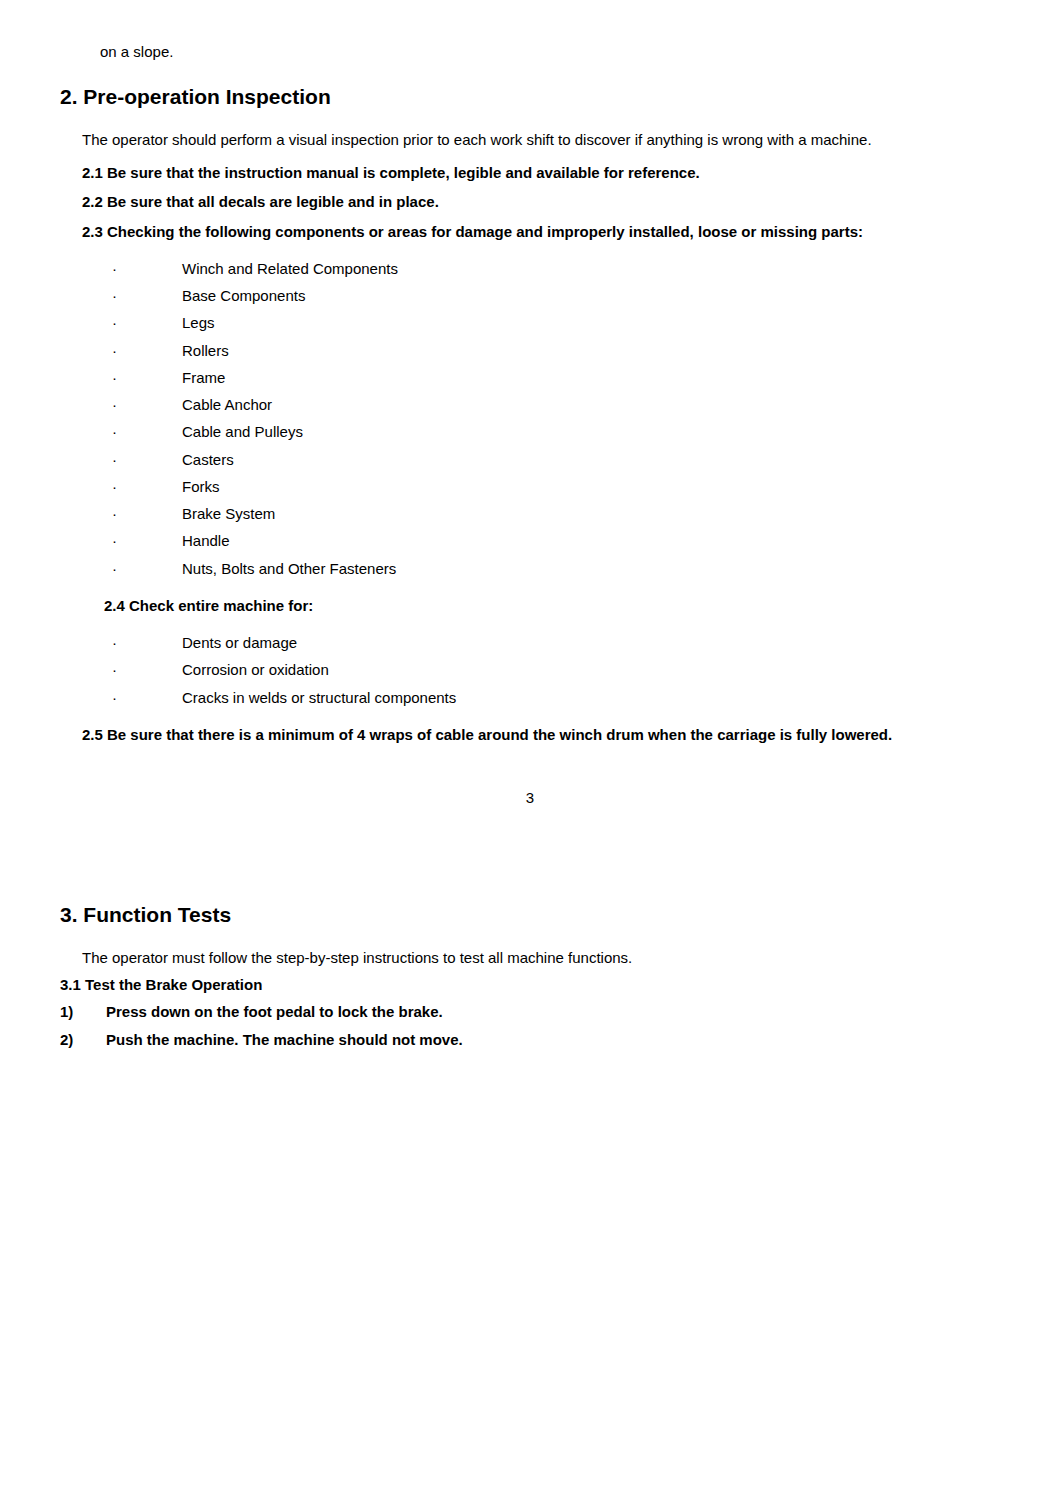on a slope.
2. Pre-operation Inspection
The operator should perform a visual inspection prior to each work shift to discover if anything is wrong with a machine.
2.1 Be sure that the instruction manual is complete, legible and available for reference.
2.2 Be sure that all decals are legible and in place.
2.3 Checking the following components or areas for damage and improperly installed, loose or missing parts:
Winch and Related Components
Base Components
Legs
Rollers
Frame
Cable Anchor
Cable and Pulleys
Casters
Forks
Brake System
Handle
Nuts, Bolts and Other Fasteners
2.4 Check entire machine for:
Dents or damage
Corrosion or oxidation
Cracks in welds or structural components
2.5 Be sure that there is a minimum of 4 wraps of cable around the winch drum when the carriage is fully lowered.
3
3. Function Tests
The operator must follow the step-by-step instructions to test all machine functions.
3.1 Test the Brake Operation
1) Press down on the foot pedal to lock the brake.
2) Push the machine. The machine should not move.